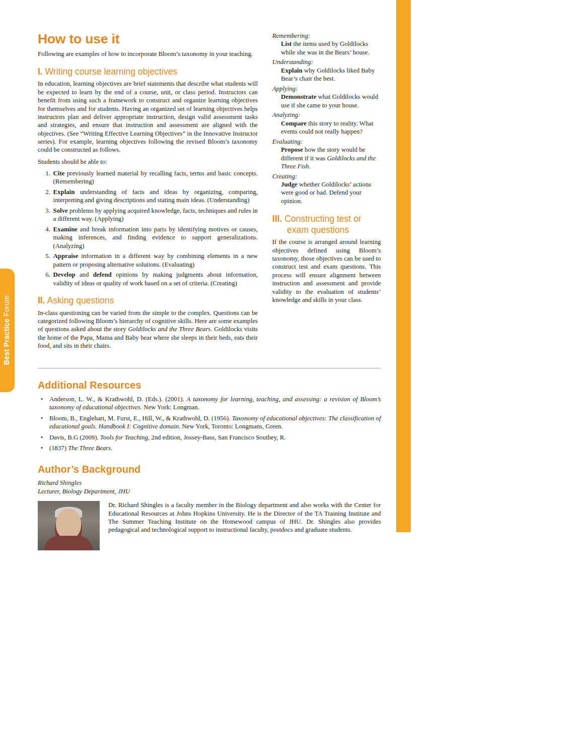Best Practice Forum
How to use it
Following are examples of how to incorporate Bloom’s taxonomy in your teaching.
I. Writing course learning objectives
In education, learning objectives are brief statements that describe what students will be expected to learn by the end of a course, unit, or class period. Instructors can benefit from using such a framework to construct and organize learning objectives for themselves and for students. Having an organized set of learning objectives helps instructors plan and deliver appropriate instruction, design valid assessment tasks and strategies, and ensure that instruction and assessment are aligned with the objectives. (See “Writing Effective Learning Objectives” in the Innovative Instructor series). For example, learning objectives following the revised Bloom’s taxonomy could be constructed as follows.
Students should be able to:
Cite previously learned material by recalling facts, terms and basic concepts. (Remembering)
Explain understanding of facts and ideas by organizing, comparing, interpreting and giving descriptions and stating main ideas. (Understanding)
Solve problems by applying acquired knowledge, facts, techniques and rules in a different way. (Applying)
Examine and break information into parts by identifying motives or causes, making inferences, and finding evidence to support generalizations. (Analyzing)
Appraise information in a different way by combining elements in a new pattern or proposing alternative solutions. (Evaluating)
Develop and defend opinions by making judgments about information, validity of ideas or quality of work based on a set of criteria. (Creating)
II. Asking questions
In-class questioning can be varied from the simple to the complex. Questions can be categorized following Bloom’s hierarchy of cognitive skills. Here are some examples of questions asked about the story Goldilocks and the Three Bears. Goldilocks visits the home of the Papa, Mama and Baby bear where she sleeps in their beds, eats their food, and sits in their chairs.
Remembering:
List the items used by Goldilocks while she was in the Bears’ house.
Understanding:
Explain why Goldilocks liked Baby Bear’s chair the best.
Applying:
Demonstrate what Goldilocks would use if she came to your house.
Analyzing:
Compare this story to reality. What events could not really happen?
Evaluating:
Propose how the story would be different if it was Goldilocks and the Three Fish.
Creating:
Judge whether Goldilocks’ actions were good or bad. Defend your opinion.
III. Constructing test or
exam questions
If the course is arranged around learning objectives defined using Bloom’s taxonomy, those objectives can be used to construct test and exam questions. This process will ensure alignment between instruction and assessment and provide validity to the evaluation of students’ knowledge and skills in your class.
Additional Resources
Anderson, L. W., & Krathwohl, D. (Eds.). (2001). A taxonomy for learning, teaching, and assessing: a revision of Bloom’s taxonomy of educational objectives. New York: Longman.
Bloom, B., Englehart, M. Furst, E., Hill, W., & Krathwohl, D. (1956). Taxonomy of educational objectives: The classification of educational goals. Handbook I: Cognitive domain. New York, Toronto: Longmans, Green.
Davis, B.G (2009). Tools for Teaching, 2nd edition, Jossey-Bass, San Francisco Southey, R.
(1837) The Three Bears.
Author’s Background
Richard Shingles
Lecturer, Biology Department, JHU
Dr. Richard Shingles is a faculty member in the Biology department and also works with the Center for Educational Resources at Johns Hopkins University. He is the Director of the TA Training Institute and The Summer Teaching Institute on the Homewood campus of JHU. Dr. Shingles also provides pedagogical and technological support to instructional faculty, postdocs and graduate students.